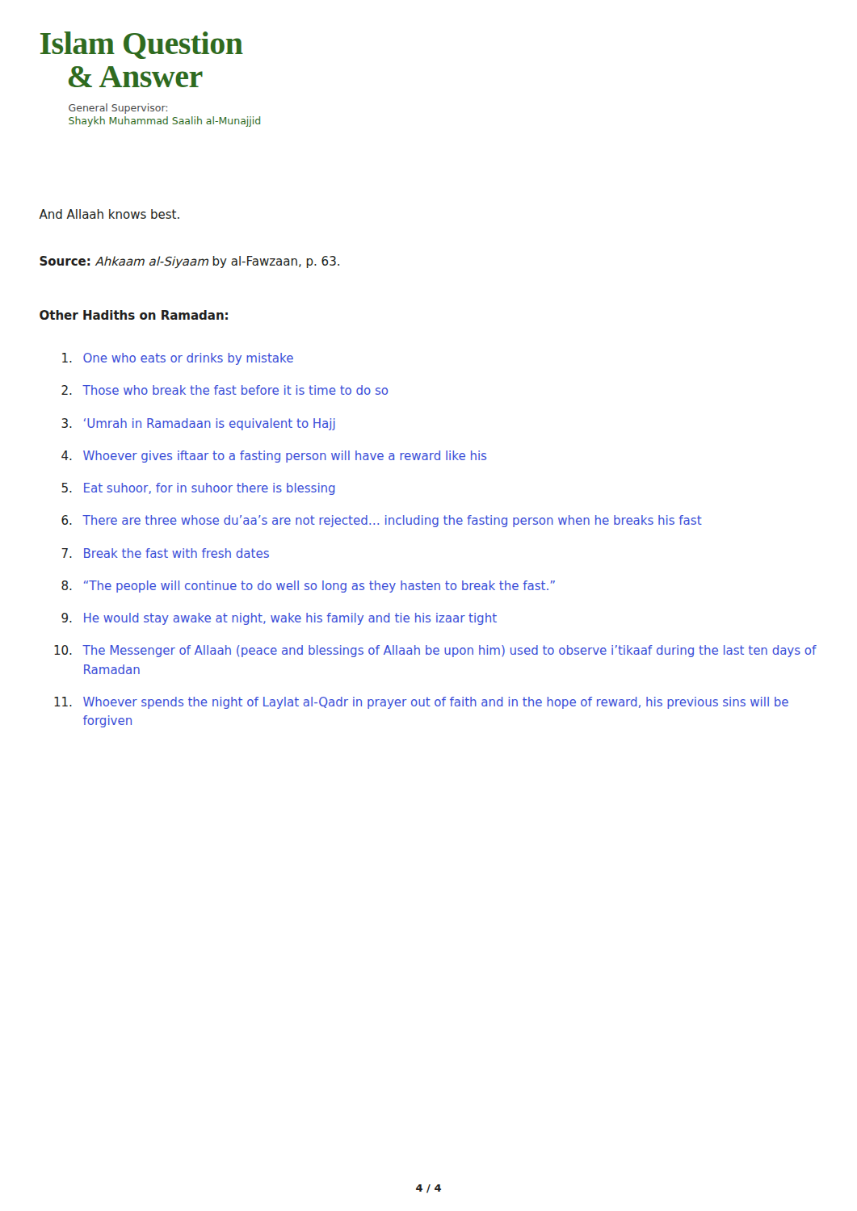Islam Question
& Answer
General Supervisor:
Shaykh Muhammad Saalih al-Munajjid
And Allaah knows best.
Source: Ahkaam al-Siyaam by al-Fawzaan, p. 63.
Other Hadiths on Ramadan:
One who eats or drinks by mistake
Those who break the fast before it is time to do so
‘Umrah in Ramadaan is equivalent to Hajj
Whoever gives iftaar to a fasting person will have a reward like his
Eat suhoor, for in suhoor there is blessing
There are three whose du’aa’s are not rejected… including the fasting person when he breaks his fast
Break the fast with fresh dates
“The people will continue to do well so long as they hasten to break the fast.”
He would stay awake at night, wake his family and tie his izaar tight
The Messenger of Allaah (peace and blessings of Allaah be upon him) used to observe i’tikaaf during the last ten days of Ramadan
Whoever spends the night of Laylat al-Qadr in prayer out of faith and in the hope of reward, his previous sins will be forgiven
4 / 4